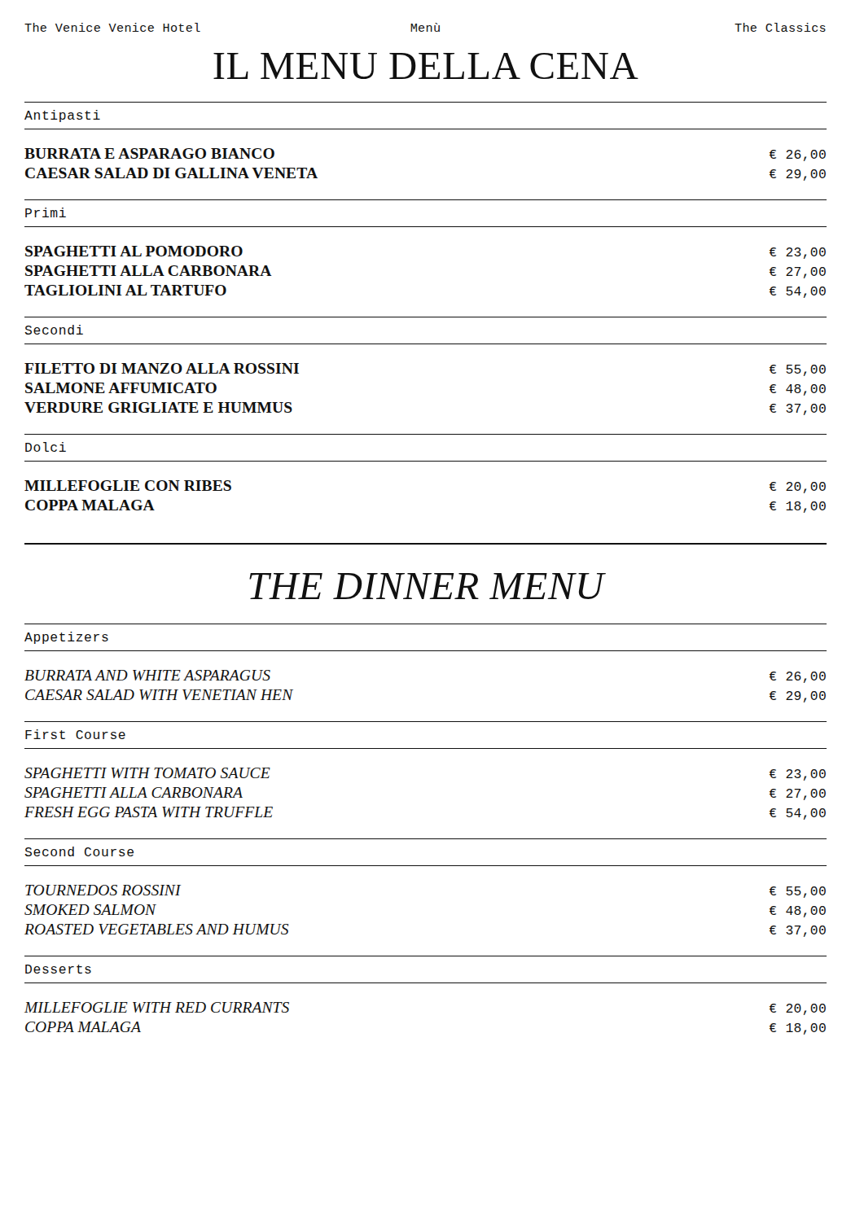The Venice Venice Hotel Menù The Classics
IL MENU DELLA CENA
Antipasti
Burrata e Asparago Bianco€ 26,00
Caesar Salad di Gallina Veneta€ 29,00
Primi
Spaghetti al Pomodoro€ 23,00
Spaghetti alla Carbonara€ 27,00
Tagliolini al Tartufo€ 54,00
Secondi
Filetto di Manzo alla Rossini€ 55,00
Salmone Affumicato€ 48,00
Verdure Grigliate e Hummus€ 37,00
Dolci
Millefoglie con Ribes€ 20,00
Coppa Malaga€ 18,00
THE DINNER MENU
Appetizers
Burrata and White Asparagus€ 26,00
Caesar Salad with Venetian Hen€ 29,00
First Course
Spaghetti with Tomato Sauce€ 23,00
Spaghetti alla Carbonara€ 27,00
Fresh Egg Pasta with Truffle€ 54,00
Second Course
Tournedos Rossini€ 55,00
Smoked Salmon€ 48,00
Roasted Vegetables and Humus€ 37,00
Desserts
Millefoglie with Red Currants€ 20,00
Coppa Malaga€ 18,00